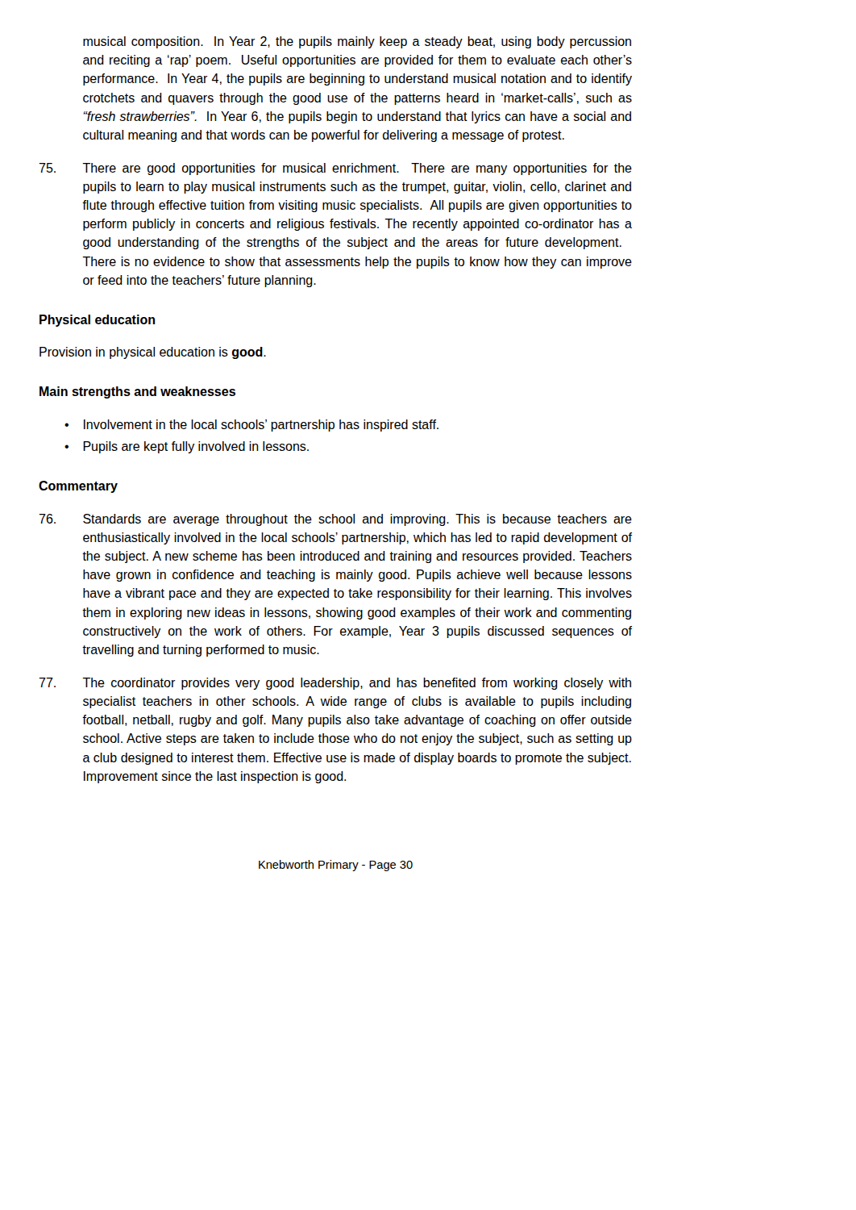musical composition. In Year 2, the pupils mainly keep a steady beat, using body percussion and reciting a ‘rap’ poem. Useful opportunities are provided for them to evaluate each other’s performance. In Year 4, the pupils are beginning to understand musical notation and to identify crotchets and quavers through the good use of the patterns heard in ‘market-calls’, such as “fresh strawberries”. In Year 6, the pupils begin to understand that lyrics can have a social and cultural meaning and that words can be powerful for delivering a message of protest.
75.
There are good opportunities for musical enrichment. There are many opportunities for the pupils to learn to play musical instruments such as the trumpet, guitar, violin, cello, clarinet and flute through effective tuition from visiting music specialists. All pupils are given opportunities to perform publicly in concerts and religious festivals. The recently appointed co-ordinator has a good understanding of the strengths of the subject and the areas for future development. There is no evidence to show that assessments help the pupils to know how they can improve or feed into the teachers’ future planning.
Physical education
Provision in physical education is good.
Main strengths and weaknesses
Involvement in the local schools’ partnership has inspired staff.
Pupils are kept fully involved in lessons.
Commentary
76.
Standards are average throughout the school and improving. This is because teachers are enthusiastically involved in the local schools’ partnership, which has led to rapid development of the subject. A new scheme has been introduced and training and resources provided. Teachers have grown in confidence and teaching is mainly good. Pupils achieve well because lessons have a vibrant pace and they are expected to take responsibility for their learning. This involves them in exploring new ideas in lessons, showing good examples of their work and commenting constructively on the work of others. For example, Year 3 pupils discussed sequences of travelling and turning performed to music.
77.
The coordinator provides very good leadership, and has benefited from working closely with specialist teachers in other schools. A wide range of clubs is available to pupils including football, netball, rugby and golf. Many pupils also take advantage of coaching on offer outside school. Active steps are taken to include those who do not enjoy the subject, such as setting up a club designed to interest them. Effective use is made of display boards to promote the subject. Improvement since the last inspection is good.
Knebworth Primary - Page 30